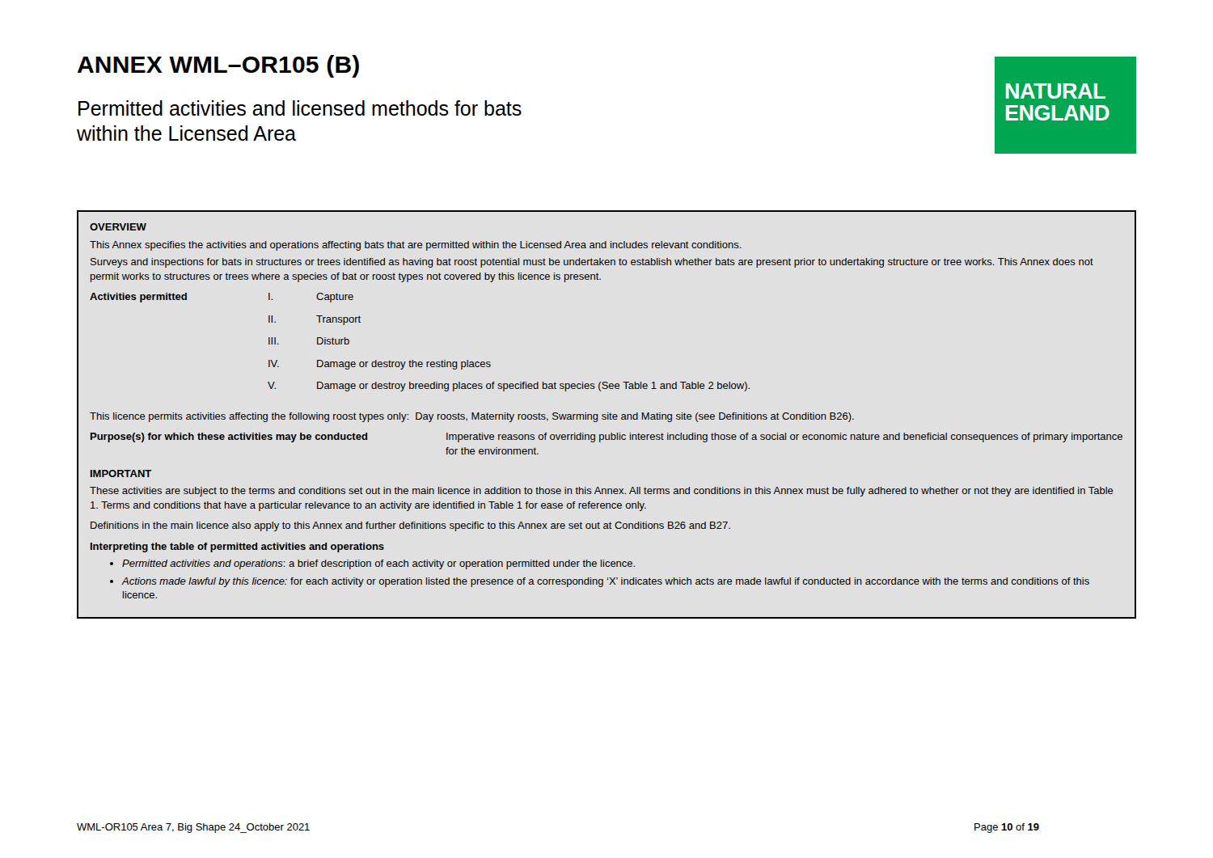ANNEX WML–OR105 (B)
Permitted activities and licensed methods for bats
within the Licensed Area
NATURAL ENGLAND
OVERVIEW
This Annex specifies the activities and operations affecting bats that are permitted within the Licensed Area and includes relevant conditions.
Surveys and inspections for bats in structures or trees identified as having bat roost potential must be undertaken to establish whether bats are present prior to undertaking structure or tree works. This Annex does not permit works to structures or trees where a species of bat or roost types not covered by this licence is present.
Activities permitted
I.
Capture
II.
Transport
III.
Disturb
IV.
Damage or destroy the resting places
V.
Damage or destroy breeding places of specified bat species (See Table 1 and Table 2 below).
This licence permits activities affecting the following roost types only: Day roosts, Maternity roosts, Swarming site and Mating site (see Definitions at Condition B26).
Purpose(s) for which these activities may be conducted
Imperative reasons of overriding public interest including those of a social or economic nature and beneficial consequences of primary importance for the environment.
IMPORTANT
These activities are subject to the terms and conditions set out in the main licence in addition to those in this Annex. All terms and conditions in this Annex must be fully adhered to whether or not they are identified in Table 1. Terms and conditions that have a particular relevance to an activity are identified in Table 1 for ease of reference only.
Definitions in the main licence also apply to this Annex and further definitions specific to this Annex are set out at Conditions B26 and B27.
Interpreting the table of permitted activities and operations
Permitted activities and operations: a brief description of each activity or operation permitted under the licence.
Actions made lawful by this licence: for each activity or operation listed the presence of a corresponding ‘X’ indicates which acts are made lawful if conducted in accordance with the terms and conditions of this licence.
WML-OR105 Area 7, Big Shape 24_October 2021
Page 10 of 19